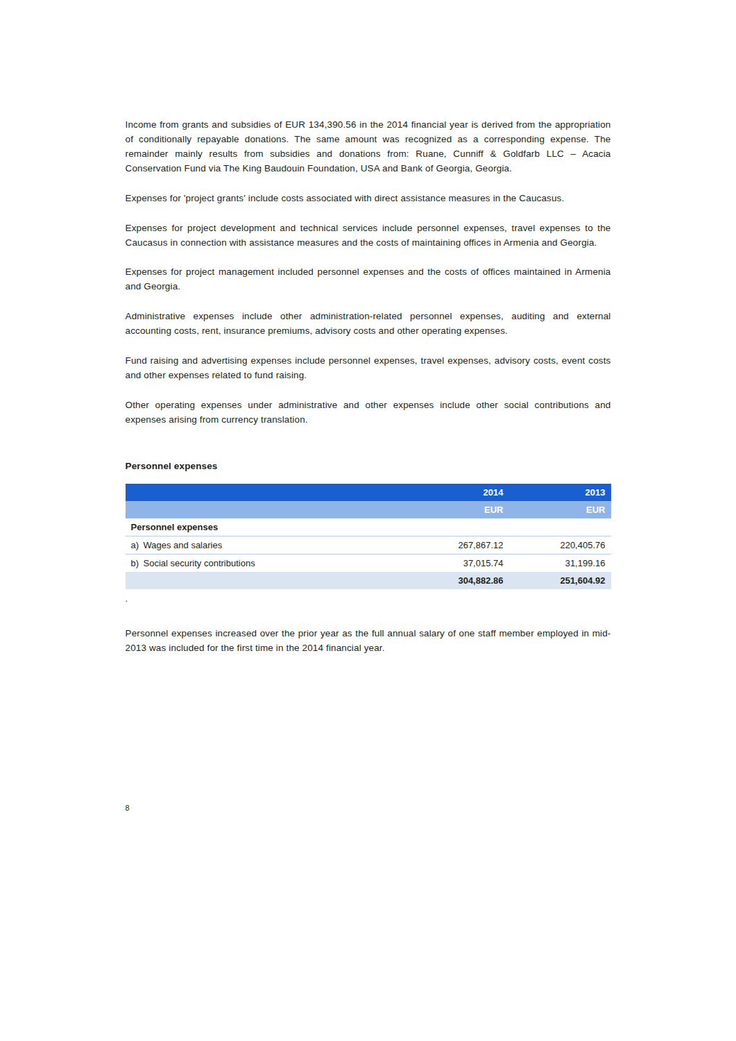Income from grants and subsidies of EUR 134,390.56 in the 2014 financial year is derived from the appropriation of conditionally repayable donations. The same amount was recognized as a corresponding expense. The remainder mainly results from subsidies and donations from: Ruane, Cunniff & Goldfarb LLC – Acacia Conservation Fund via The King Baudouin Foundation, USA and Bank of Georgia, Georgia.
Expenses for 'project grants' include costs associated with direct assistance measures in the Caucasus.
Expenses for project development and technical services include personnel expenses, travel expenses to the Caucasus in connection with assistance measures and the costs of maintaining offices in Armenia and Georgia.
Expenses for project management included personnel expenses and the costs of offices maintained in Armenia and Georgia.
Administrative expenses include other administration-related personnel expenses, auditing and external accounting costs, rent, insurance premiums, advisory costs and other operating expenses.
Fund raising and advertising expenses include personnel expenses, travel expenses, advisory costs, event costs and other expenses related to fund raising.
Other operating expenses under administrative and other expenses include other social contributions and expenses arising from currency translation.
Personnel expenses
| | 2014 | 2013 |
| | EUR | EUR |
| Personnel expenses | | |
| a) Wages and salaries | 267,867.12 | 220,405.76 |
| b) Social security contributions | 37,015.74 | 31,199.16 |
| | 304,882.86 | 251,604.92 |
.
Personnel expenses increased over the prior year as the full annual salary of one staff member employed in mid-2013 was included for the first time in the 2014 financial year.
8